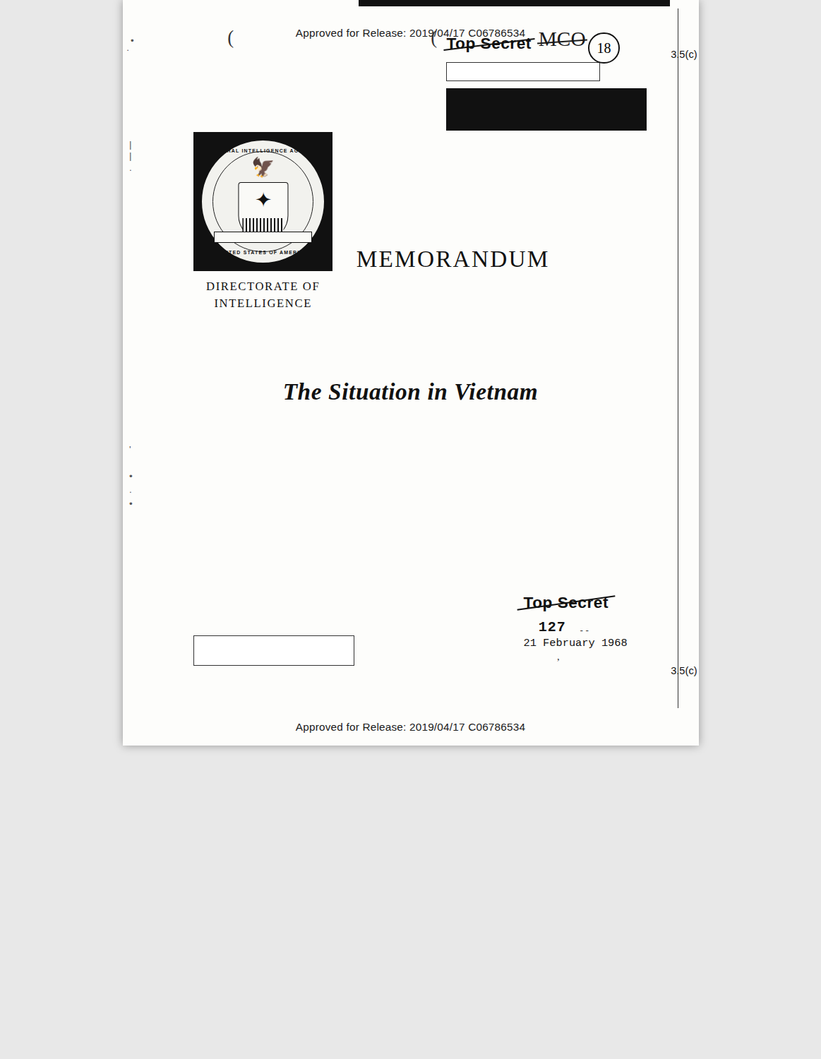Approved for Release: 2019/04/17 C06786534
• . | | . ' • . • ( (
Top Secret MCO 18
3.5(c)
3.5(c)
CENTRAL INTELLIGENCE AGENCY
🦅
✦
UNITED STATES OF AMERICA
DIRECTORATE OF
INTELLIGENCE
MEMORANDUM
The Situation in Vietnam
Top Secret
127
21 February 1968
- - ,
Approved for Release: 2019/04/17 C06786534